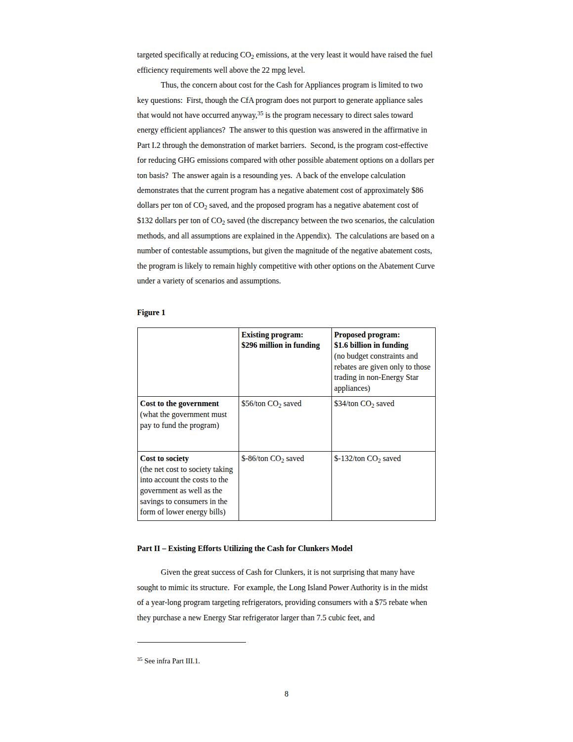targeted specifically at reducing CO2 emissions, at the very least it would have raised the fuel efficiency requirements well above the 22 mpg level.
Thus, the concern about cost for the Cash for Appliances program is limited to two key questions: First, though the CfA program does not purport to generate appliance sales that would not have occurred anyway,35 is the program necessary to direct sales toward energy efficient appliances? The answer to this question was answered in the affirmative in Part I.2 through the demonstration of market barriers. Second, is the program cost-effective for reducing GHG emissions compared with other possible abatement options on a dollars per ton basis? The answer again is a resounding yes. A back of the envelope calculation demonstrates that the current program has a negative abatement cost of approximately $86 dollars per ton of CO2 saved, and the proposed program has a negative abatement cost of $132 dollars per ton of CO2 saved (the discrepancy between the two scenarios, the calculation methods, and all assumptions are explained in the Appendix). The calculations are based on a number of contestable assumptions, but given the magnitude of the negative abatement costs, the program is likely to remain highly competitive with other options on the Abatement Curve under a variety of scenarios and assumptions.
Figure 1
| | Existing program: $296 million in funding | Proposed program: $1.6 billion in funding (no budget constraints and rebates are given only to those trading in non-Energy Star appliances) |
| Cost to the government (what the government must pay to fund the program) | $56/ton CO 2 saved | $34/ton CO 2 saved |
| Cost to society (the net cost to society taking into account the costs to the government as well as the savings to consumers in the form of lower energy bills) | $-86/ton CO 2 saved | $-132/ton CO 2 saved |
Part II – Existing Efforts Utilizing the Cash for Clunkers Model
Given the great success of Cash for Clunkers, it is not surprising that many have sought to mimic its structure. For example, the Long Island Power Authority is in the midst of a year-long program targeting refrigerators, providing consumers with a $75 rebate when they purchase a new Energy Star refrigerator larger than 7.5 cubic feet, and
35 See infra Part III.1.
8